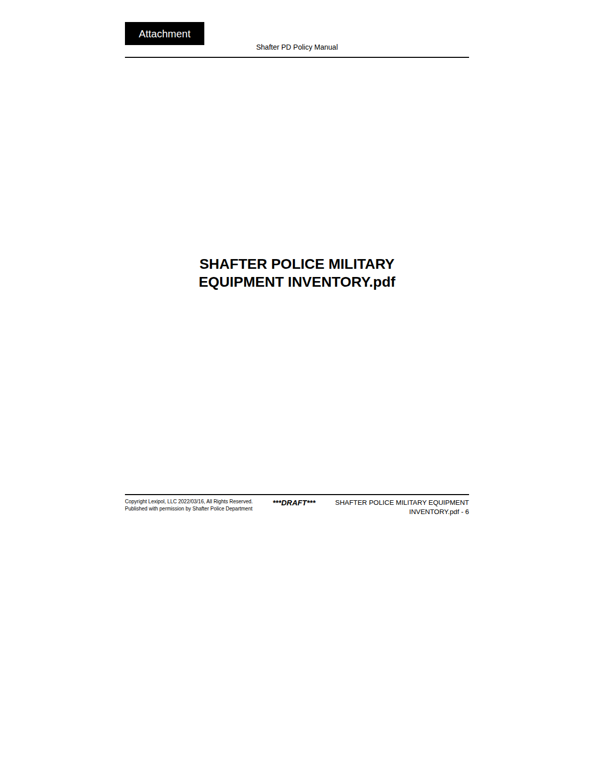Attachment
Shafter PD Policy Manual
SHAFTER POLICE MILITARY EQUIPMENT INVENTORY.pdf
Copyright Lexipol, LLC 2022/03/16, All Rights Reserved.
Published with permission by Shafter Police Department
***DRAFT***
SHAFTER POLICE MILITARY EQUIPMENT
INVENTORY.pdf - 6